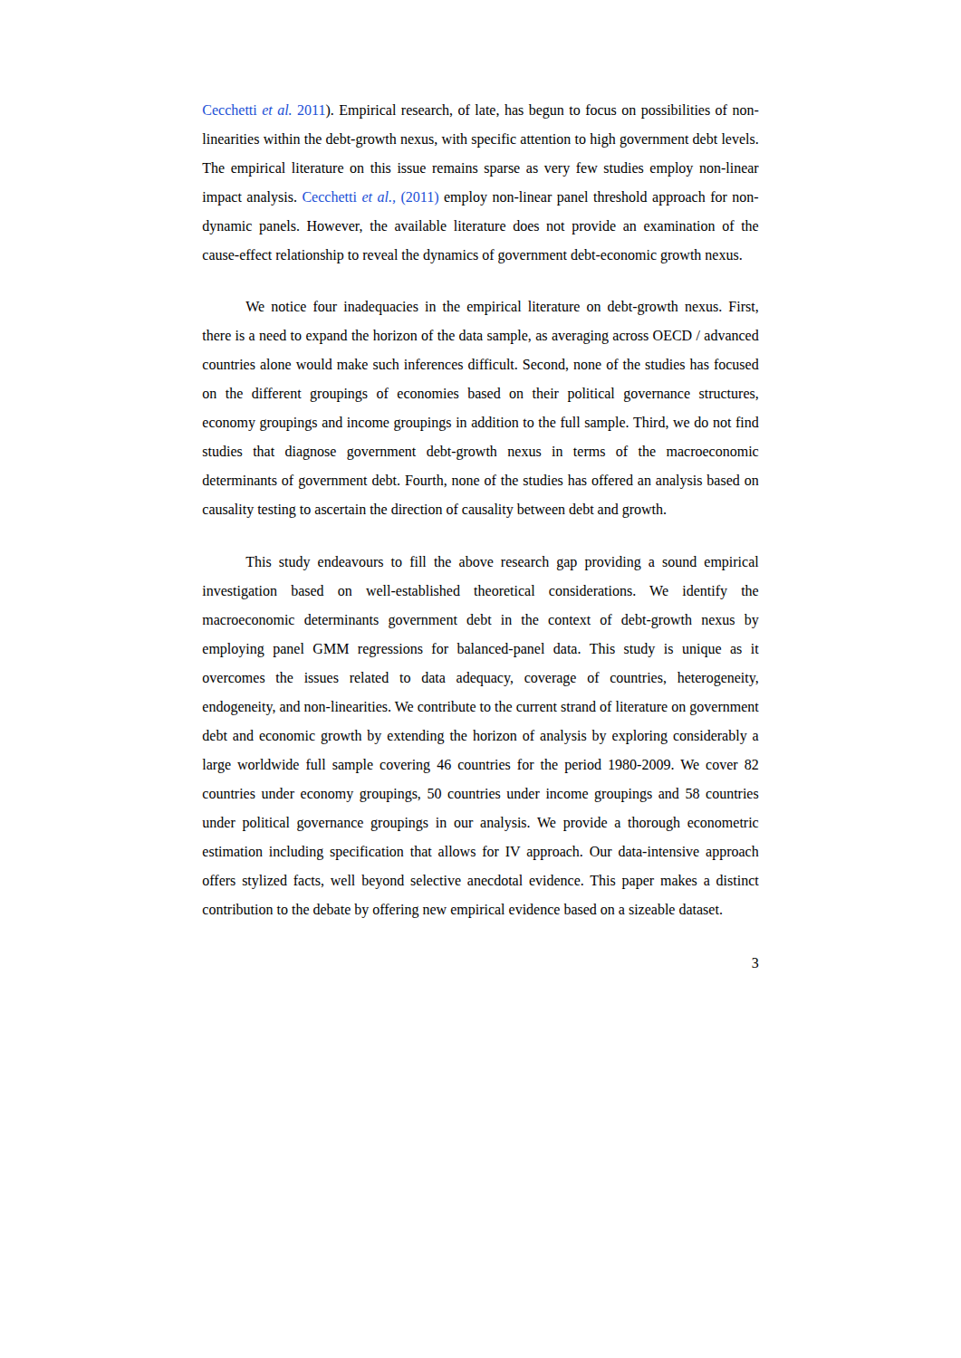Cecchetti et al. 2011). Empirical research, of late, has begun to focus on possibilities of non-linearities within the debt-growth nexus, with specific attention to high government debt levels. The empirical literature on this issue remains sparse as very few studies employ non-linear impact analysis. Cecchetti et al., (2011) employ non-linear panel threshold approach for non-dynamic panels. However, the available literature does not provide an examination of the cause-effect relationship to reveal the dynamics of government debt-economic growth nexus.
We notice four inadequacies in the empirical literature on debt-growth nexus. First, there is a need to expand the horizon of the data sample, as averaging across OECD / advanced countries alone would make such inferences difficult. Second, none of the studies has focused on the different groupings of economies based on their political governance structures, economy groupings and income groupings in addition to the full sample. Third, we do not find studies that diagnose government debt-growth nexus in terms of the macroeconomic determinants of government debt. Fourth, none of the studies has offered an analysis based on causality testing to ascertain the direction of causality between debt and growth.
This study endeavours to fill the above research gap providing a sound empirical investigation based on well-established theoretical considerations. We identify the macroeconomic determinants government debt in the context of debt-growth nexus by employing panel GMM regressions for balanced-panel data. This study is unique as it overcomes the issues related to data adequacy, coverage of countries, heterogeneity, endogeneity, and non-linearities. We contribute to the current strand of literature on government debt and economic growth by extending the horizon of analysis by exploring considerably a large worldwide full sample covering 46 countries for the period 1980-2009. We cover 82 countries under economy groupings, 50 countries under income groupings and 58 countries under political governance groupings in our analysis. We provide a thorough econometric estimation including specification that allows for IV approach. Our data-intensive approach offers stylized facts, well beyond selective anecdotal evidence. This paper makes a distinct contribution to the debate by offering new empirical evidence based on a sizeable dataset.
3